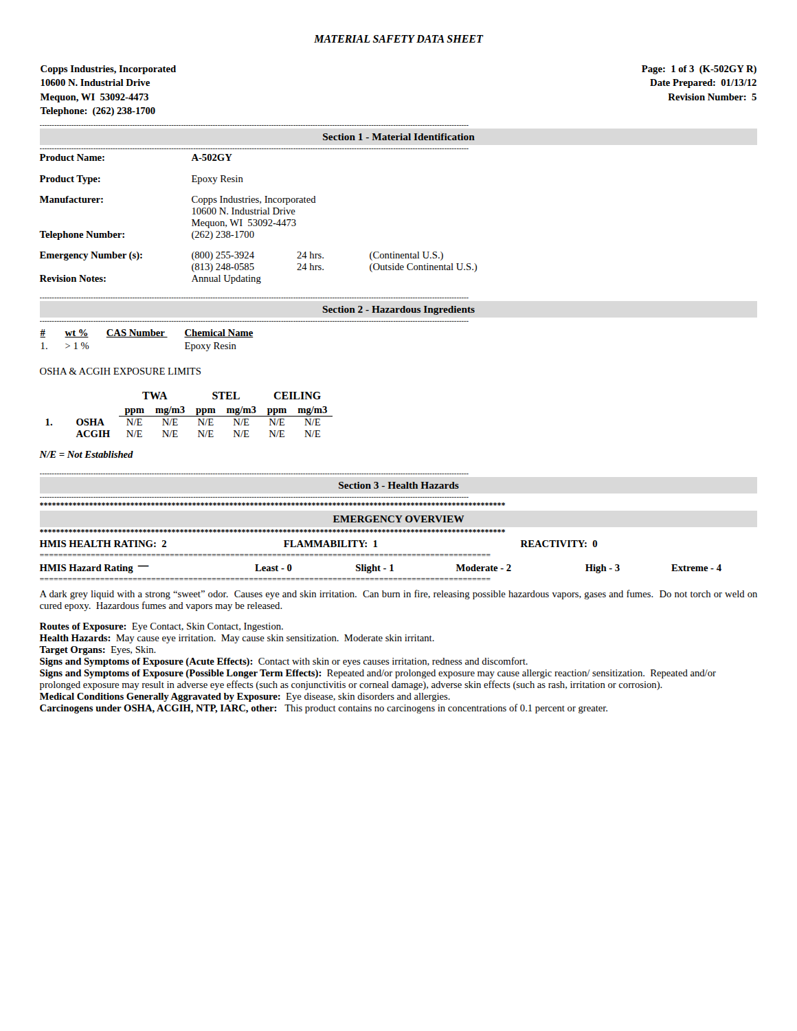MATERIAL SAFETY DATA SHEET
| Copps Industries, Incorporated | Page: 1 of 3 (K-502GY R) |
| 10600 N. Industrial Drive | Date Prepared: 01/13/12 |
| Mequon, WI 53092-4473 | Revision Number: 5 |
| Telephone: (262) 238-1700 | |
--------------------------------------------------------------------------------------------------------------------------------------------------------------------------------
Section 1 - Material Identification
--------------------------------------------------------------------------------------------------------------------------------------------------------------------------------
| Product Name: | A-502GY |
| Product Type: | Epoxy Resin |
| Manufacturer: | Copps Industries, Incorporated |
| | 10600 N. Industrial Drive |
| | Mequon, WI 53092-4473 |
| Telephone Number: | (262) 238-1700 |
| Emergency Number (s): | (800) 255-3924 | 24 hrs. | (Continental U.S.) |
| | (813) 248-0585 | 24 hrs. | (Outside Continental U.S.) |
| Revision Notes: | Annual Updating |
--------------------------------------------------------------------------------------------------------------------------------------------------------------------------------
Section 2 - Hazardous Ingredients
--------------------------------------------------------------------------------------------------------------------------------------------------------------------------------
| # | wt % | CAS Number | Chemical Name |
| 1. | > 1 % | | Epoxy Resin |
OSHA & ACGIH EXPOSURE LIMITS
| | | TWA | STEL | CEILING |
| | | ppm | mg/m3 | ppm | mg/m3 | ppm | mg/m3 |
| 1. | OSHA | N/E | N/E | N/E | N/E | N/E | N/E |
| | ACGIH | N/E | N/E | N/E | N/E | N/E | N/E |
N/E = Not Established
--------------------------------------------------------------------------------------------------------------------------------------------------------------------------------
Section 3 - Health Hazards
--------------------------------------------------------------------------------------------------------------------------------------------------------------------------------
*****************************************************************************************************************
EMERGENCY OVERVIEW
*****************************************************************************************************************
| HMIS HEALTH RATING: 2 | FLAMMABILITY: 1 | REACTIVITY: 0 |
=================================================================================================
| HMIS Hazard Rating ⎻ | Least - 0 | Slight - 1 | Moderate - 2 | High - 3 | Extreme - 4 |
=================================================================================================
A dark grey liquid with a strong “sweet” odor. Causes eye and skin irritation. Can burn in fire, releasing possible hazardous vapors, gases and fumes. Do not torch or weld on cured epoxy. Hazardous fumes and vapors may be released.
Routes of Exposure: Eye Contact, Skin Contact, Ingestion.
Health Hazards: May cause eye irritation. May cause skin sensitization. Moderate skin irritant.
Target Organs: Eyes, Skin.
Signs and Symptoms of Exposure (Acute Effects): Contact with skin or eyes causes irritation, redness and discomfort.
Signs and Symptoms of Exposure (Possible Longer Term Effects): Repeated and/or prolonged exposure may cause allergic reaction/ sensitization. Repeated and/or prolonged exposure may result in adverse eye effects (such as conjunctivitis or corneal damage), adverse skin effects (such as rash, irritation or corrosion).
Medical Conditions Generally Aggravated by Exposure: Eye disease, skin disorders and allergies.
Carcinogens under OSHA, ACGIH, NTP, IARC, other: This product contains no carcinogens in concentrations of 0.1 percent or greater.